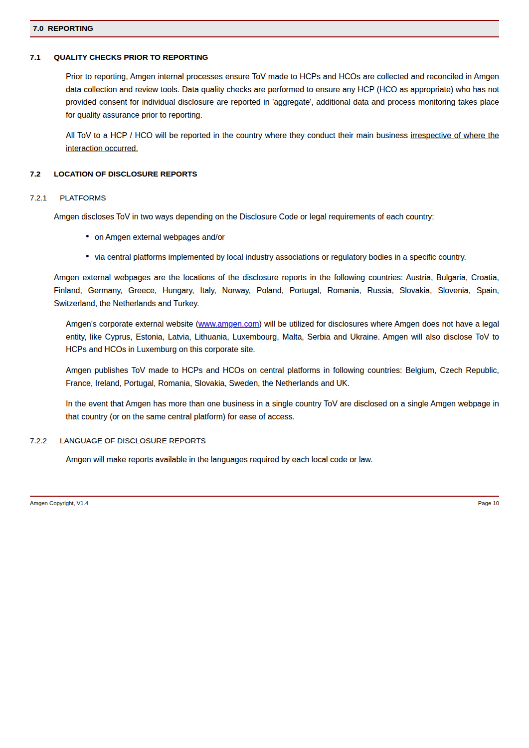7.0 REPORTING
7.1 QUALITY CHECKS PRIOR TO REPORTING
Prior to reporting, Amgen internal processes ensure ToV made to HCPs and HCOs are collected and reconciled in Amgen data collection and review tools. Data quality checks are performed to ensure any HCP (HCO as appropriate) who has not provided consent for individual disclosure are reported in 'aggregate', additional data and process monitoring takes place for quality assurance prior to reporting.
All ToV to a HCP / HCO will be reported in the country where they conduct their main business irrespective of where the interaction occurred.
7.2 LOCATION OF DISCLOSURE REPORTS
7.2.1 PLATFORMS
Amgen discloses ToV in two ways depending on the Disclosure Code or legal requirements of each country:
on Amgen external webpages and/or
via central platforms implemented by local industry associations or regulatory bodies in a specific country.
Amgen external webpages are the locations of the disclosure reports in the following countries: Austria, Bulgaria, Croatia, Finland, Germany, Greece, Hungary, Italy, Norway, Poland, Portugal, Romania, Russia, Slovakia, Slovenia, Spain, Switzerland, the Netherlands and Turkey.
Amgen's corporate external website (www.amgen.com) will be utilized for disclosures where Amgen does not have a legal entity, like Cyprus, Estonia, Latvia, Lithuania, Luxembourg, Malta, Serbia and Ukraine. Amgen will also disclose ToV to HCPs and HCOs in Luxemburg on this corporate site.
Amgen publishes ToV made to HCPs and HCOs on central platforms in following countries: Belgium, Czech Republic, France, Ireland, Portugal, Romania, Slovakia, Sweden, the Netherlands and UK.
In the event that Amgen has more than one business in a single country ToV are disclosed on a single Amgen webpage in that country (or on the same central platform) for ease of access.
7.2.2 LANGUAGE OF DISCLOSURE REPORTS
Amgen will make reports available in the languages required by each local code or law.
Amgen Copyright, V1.4 Page 10